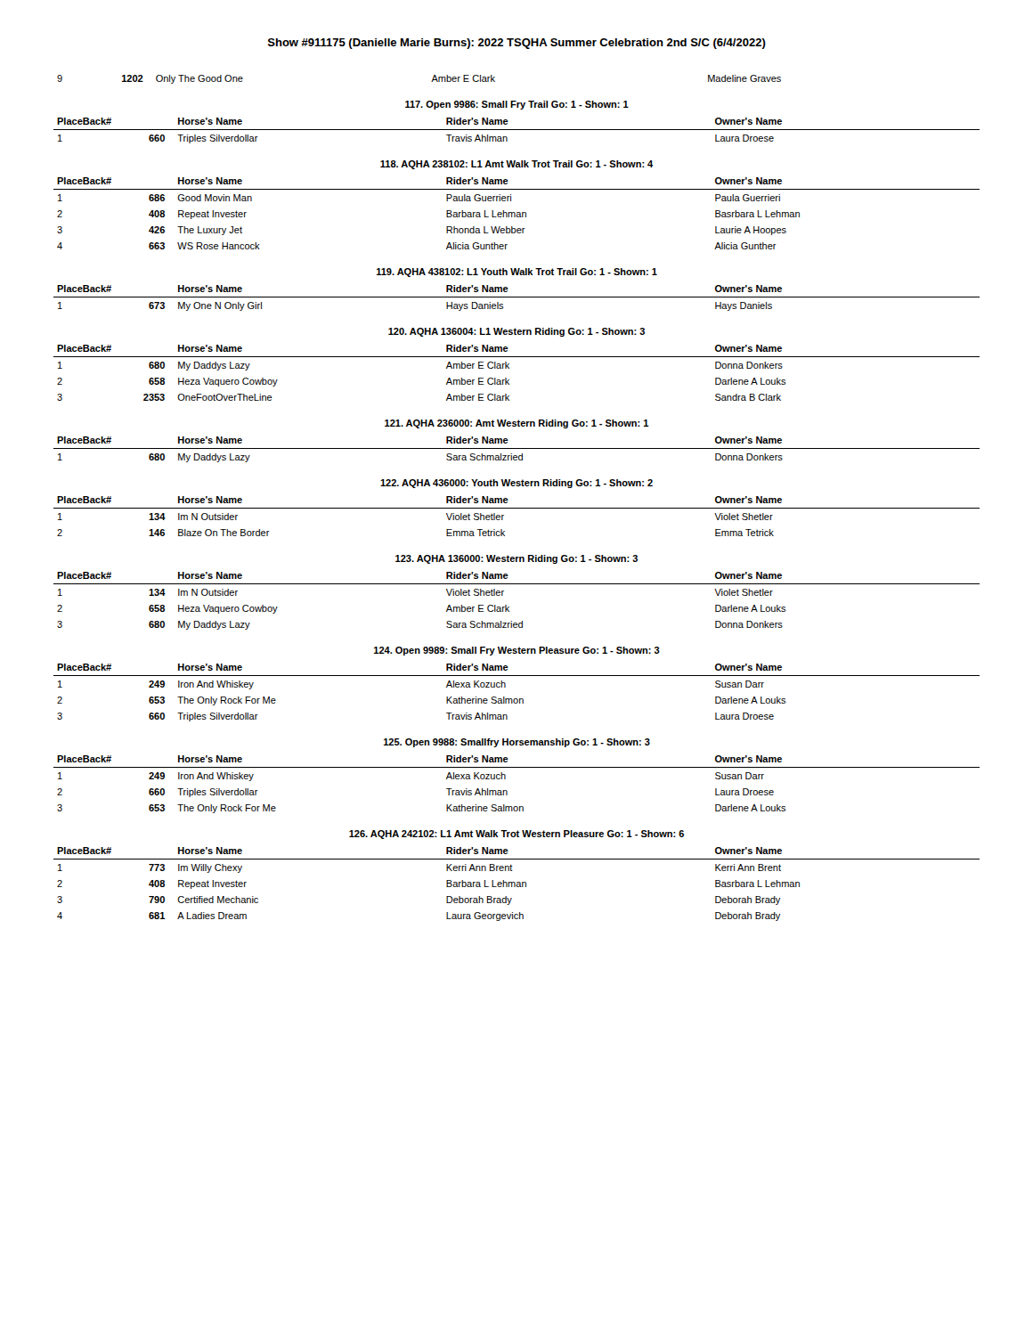Show #911175 (Danielle Marie Burns): 2022 TSQHA Summer Celebration 2nd S/C (6/4/2022)
| 9 | 1202 | Only The Good One | Amber E Clark | Madeline Graves |
117. Open 9986: Small Fry Trail Go: 1 - Shown: 1
| PlaceBack# | | Horse's Name | Rider's Name | Owner's Name |
| --- | --- | --- | --- | --- |
| 1 | 660 | Triples Silverdollar | Travis Ahlman | Laura Droese |
118. AQHA 238102: L1 Amt Walk Trot Trail Go: 1 - Shown: 4
| PlaceBack# | | Horse's Name | Rider's Name | Owner's Name |
| --- | --- | --- | --- | --- |
| 1 | 686 | Good Movin Man | Paula Guerrieri | Paula Guerrieri |
| 2 | 408 | Repeat Invester | Barbara L Lehman | Basrbara L Lehman |
| 3 | 426 | The Luxury Jet | Rhonda L Webber | Laurie A Hoopes |
| 4 | 663 | WS Rose Hancock | Alicia Gunther | Alicia Gunther |
119. AQHA 438102: L1 Youth Walk Trot Trail Go: 1 - Shown: 1
| PlaceBack# | | Horse's Name | Rider's Name | Owner's Name |
| --- | --- | --- | --- | --- |
| 1 | 673 | My One N Only Girl | Hays Daniels | Hays Daniels |
120. AQHA 136004: L1 Western Riding Go: 1 - Shown: 3
| PlaceBack# | | Horse's Name | Rider's Name | Owner's Name |
| --- | --- | --- | --- | --- |
| 1 | 680 | My Daddys Lazy | Amber E Clark | Donna Donkers |
| 2 | 658 | Heza Vaquero Cowboy | Amber E Clark | Darlene A Louks |
| 3 | 2353 | OneFootOverTheLine | Amber E Clark | Sandra B Clark |
121. AQHA 236000: Amt Western Riding Go: 1 - Shown: 1
| PlaceBack# | | Horse's Name | Rider's Name | Owner's Name |
| --- | --- | --- | --- | --- |
| 1 | 680 | My Daddys Lazy | Sara Schmalzried | Donna Donkers |
122. AQHA 436000: Youth Western Riding Go: 1 - Shown: 2
| PlaceBack# | | Horse's Name | Rider's Name | Owner's Name |
| --- | --- | --- | --- | --- |
| 1 | 134 | Im N Outsider | Violet Shetler | Violet Shetler |
| 2 | 146 | Blaze On The Border | Emma Tetrick | Emma Tetrick |
123. AQHA 136000: Western Riding Go: 1 - Shown: 3
| PlaceBack# | | Horse's Name | Rider's Name | Owner's Name |
| --- | --- | --- | --- | --- |
| 1 | 134 | Im N Outsider | Violet Shetler | Violet Shetler |
| 2 | 658 | Heza Vaquero Cowboy | Amber E Clark | Darlene A Louks |
| 3 | 680 | My Daddys Lazy | Sara Schmalzried | Donna Donkers |
124. Open 9989: Small Fry Western Pleasure Go: 1 - Shown: 3
| PlaceBack# | | Horse's Name | Rider's Name | Owner's Name |
| --- | --- | --- | --- | --- |
| 1 | 249 | Iron And Whiskey | Alexa Kozuch | Susan Darr |
| 2 | 653 | The Only Rock For Me | Katherine Salmon | Darlene A Louks |
| 3 | 660 | Triples Silverdollar | Travis Ahlman | Laura Droese |
125. Open 9988: Smallfry Horsemanship Go: 1 - Shown: 3
| PlaceBack# | | Horse's Name | Rider's Name | Owner's Name |
| --- | --- | --- | --- | --- |
| 1 | 249 | Iron And Whiskey | Alexa Kozuch | Susan Darr |
| 2 | 660 | Triples Silverdollar | Travis Ahlman | Laura Droese |
| 3 | 653 | The Only Rock For Me | Katherine Salmon | Darlene A Louks |
126. AQHA 242102: L1 Amt Walk Trot Western Pleasure Go: 1 - Shown: 6
| PlaceBack# | | Horse's Name | Rider's Name | Owner's Name |
| --- | --- | --- | --- | --- |
| 1 | 773 | Im Willy Chexy | Kerri Ann Brent | Kerri Ann Brent |
| 2 | 408 | Repeat Invester | Barbara L Lehman | Basrbara L Lehman |
| 3 | 790 | Certified Mechanic | Deborah Brady | Deborah Brady |
| 4 | 681 | A Ladies Dream | Laura Georgevich | Deborah Brady |